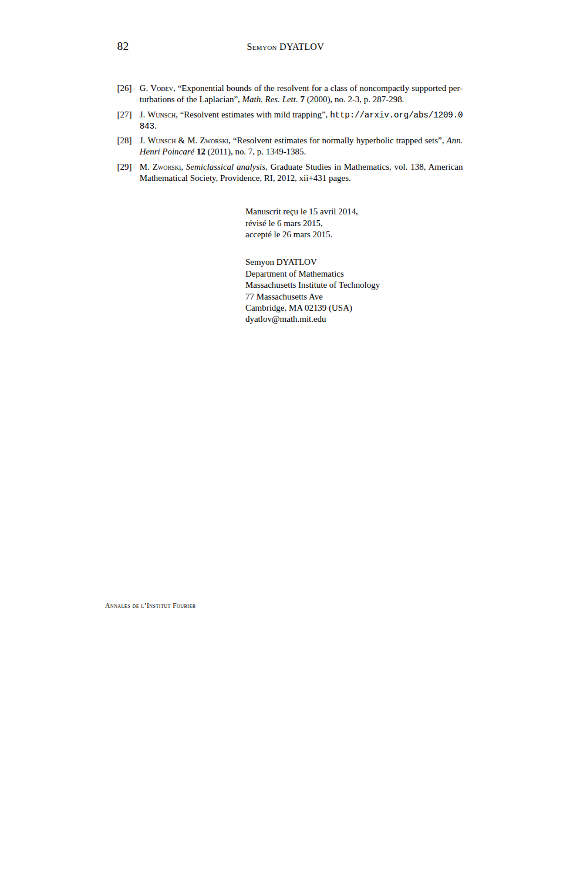82
Semyon DYATLOV
[26] G. Vodev, “Exponential bounds of the resolvent for a class of noncompactly supported perturbations of the Laplacian”, Math. Res. Lett. 7 (2000), no. 2-3, p. 287-298.
[27] J. Wunsch, “Resolvent estimates with mild trapping”, http://arxiv.org/abs/1209.0843.
[28] J. Wunsch & M. Zworski, “Resolvent estimates for normally hyperbolic trapped sets”, Ann. Henri Poincaré 12 (2011), no. 7, p. 1349-1385.
[29] M. Zworski, Semiclassical analysis, Graduate Studies in Mathematics, vol. 138, American Mathematical Society, Providence, RI, 2012, xii+431 pages.
Manuscrit reçu le 15 avril 2014,
révisé le 6 mars 2015,
accepté le 26 mars 2015.
Semyon DYATLOV
Department of Mathematics
Massachusetts Institute of Technology
77 Massachusetts Ave
Cambridge, MA 02139 (USA)
dyatlov@math.mit.edu
Annales de l’Institut Fourier